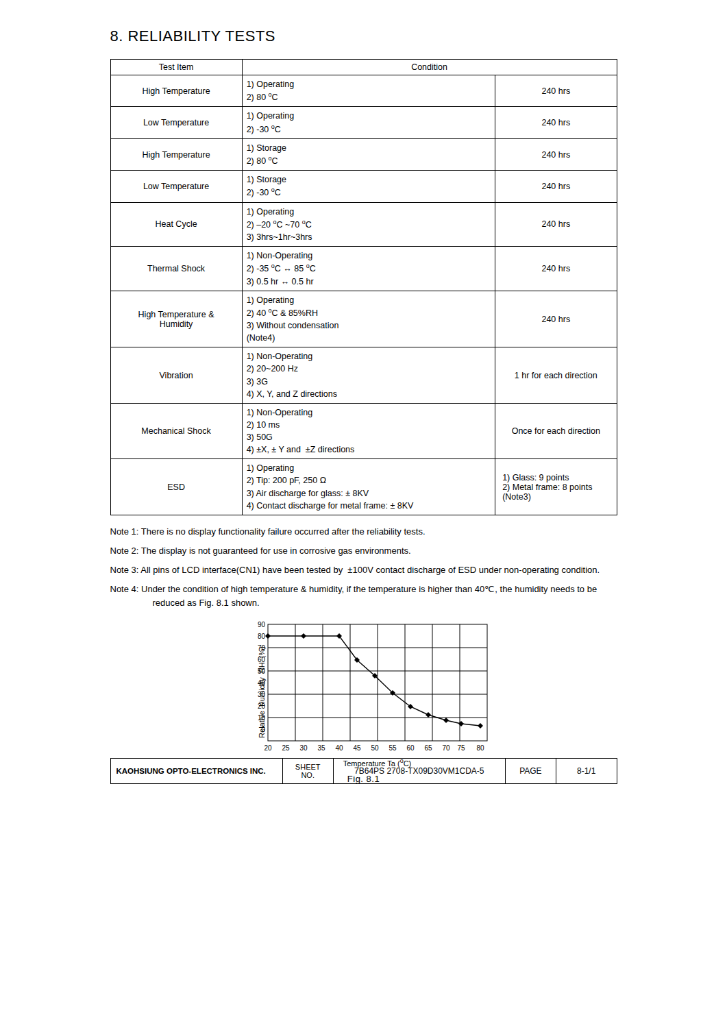8. RELIABILITY TESTS
| Test Item | Condition |
| --- | --- |
| High Temperature | 1) Operating 2) 80 o C | 240 hrs |
| Low Temperature | 1) Operating 2) -30 o C | 240 hrs |
| High Temperature | 1) Storage 2) 80 o C | 240 hrs |
| Low Temperature | 1) Storage 2) -30 o C | 240 hrs |
| Heat Cycle | 1) Operating 2) –20 o C ~70 o C 3) 3hrs~1hr~3hrs | 240 hrs |
| Thermal Shock | 1) Non-Operating 2) -35 o C ↔ 85 o C 3) 0.5 hr ↔ 0.5 hr | 240 hrs |
| High Temperature & Humidity | 1) Operating 2) 40 o C & 85%RH 3) Without condensation (Note4) | 240 hrs |
| Vibration | 1) Non-Operating 2) 20~200 Hz 3) 3G 4) X, Y, and Z directions | 1 hr for each direction |
| Mechanical Shock | 1) Non-Operating 2) 10 ms 3) 50G 4) ±X, ± Y and ±Z directions | Once for each direction |
| ESD | 1) Operating 2) Tip: 200 pF, 250 Ω 3) Air discharge for glass: ± 8KV 4) Contact discharge for metal frame: ± 8KV | 1) Glass: 9 points 2) Metal frame: 8 points (Note3) |
Note 1: There is no display functionality failure occurred after the reliability tests.
Note 2: The display is not guaranteed for use in corrosive gas environments.
Note 3: All pins of LCD interface(CN1) have been tested by ±100V contact discharge of ESD under non-operating condition.
Note 4: Under the condition of high temperature & humidity, if the temperature is higher than 40℃, the humidity needs to be reduced as Fig. 8.1 shown.
Relative Humidity RH (%)
90 80 70 60 50 40 30 20 10 0 20 25 30 35 40 45 50 55 60 65 70 75 80
Temperature Ta (oC)
Fig. 8.1
| KAOHSIUNG OPTO-ELECTRONICS INC. | SHEET NO. | 7B64PS 2708-TX09D30VM1CDA-5 | PAGE | 8-1/1 |